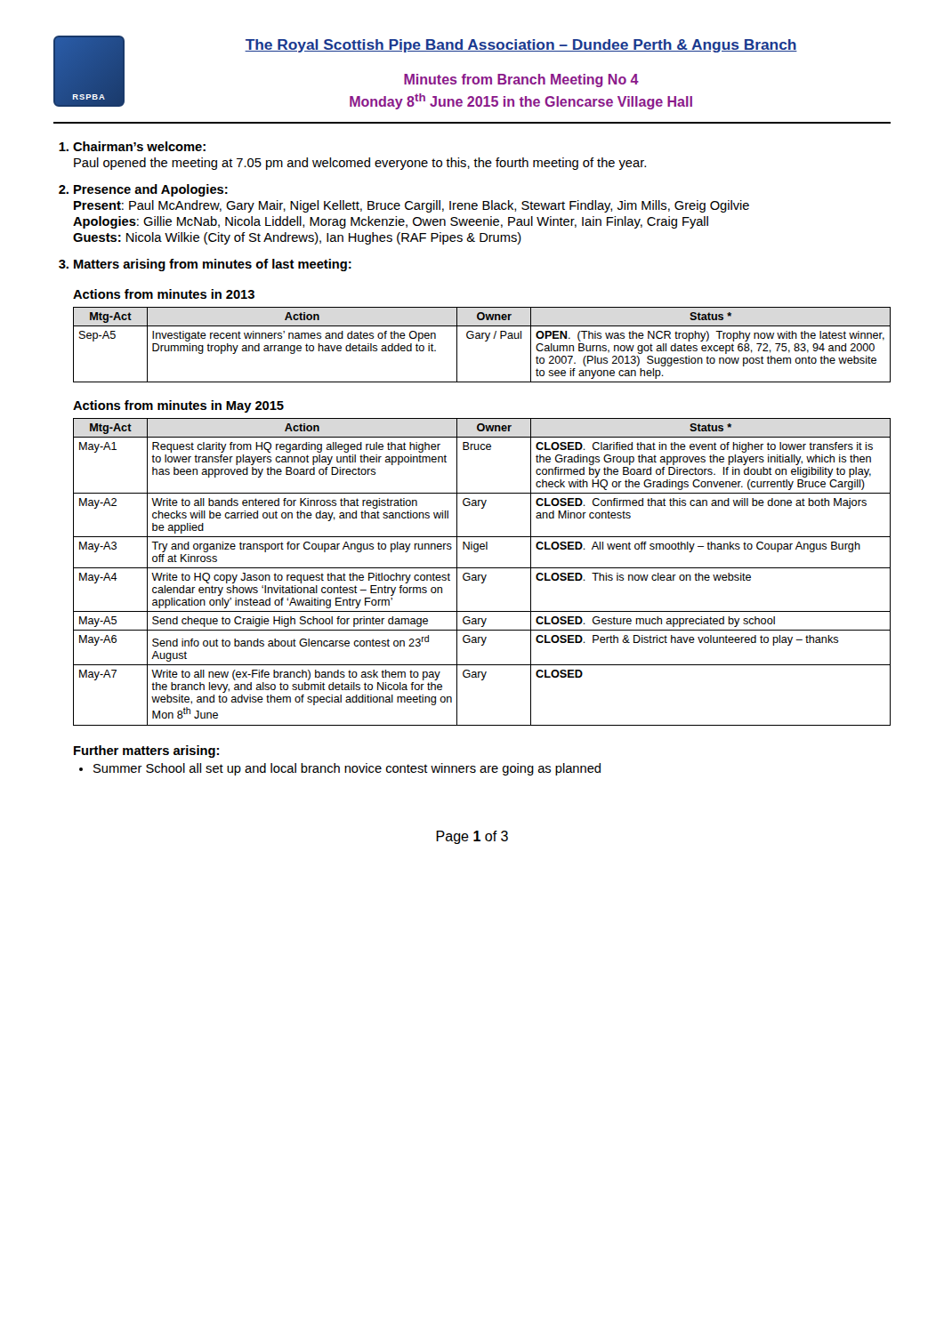RSPBA
The Royal Scottish Pipe Band Association – Dundee Perth & Angus Branch
Minutes from Branch Meeting No 4
Monday 8th June 2015 in the Glencarse Village Hall
Chairman’s welcome:
Paul opened the meeting at 7.05 pm and welcomed everyone to this, the fourth meeting of the year.
Presence and Apologies:
Present: Paul McAndrew, Gary Mair, Nigel Kellett, Bruce Cargill, Irene Black, Stewart Findlay, Jim Mills, Greig Ogilvie
Apologies: Gillie McNab, Nicola Liddell, Morag Mckenzie, Owen Sweenie, Paul Winter, Iain Finlay, Craig Fyall
Guests: Nicola Wilkie (City of St Andrews), Ian Hughes (RAF Pipes & Drums)
Matters arising from minutes of last meeting:
Actions from minutes in 2013
| Mtg-Act | Action | Owner | Status * |
| --- | --- | --- | --- |
| Sep-A5 | Investigate recent winners’ names and dates of the Open Drumming trophy and arrange to have details added to it. | Gary / Paul | OPEN . (This was the NCR trophy) Trophy now with the latest winner, Calumn Burns, now got all dates except 68, 72, 75, 83, 94 and 2000 to 2007. (Plus 2013) Suggestion to now post them onto the website to see if anyone can help. |
Actions from minutes in May 2015
| Mtg-Act | Action | Owner | Status * |
| --- | --- | --- | --- |
| May-A1 | Request clarity from HQ regarding alleged rule that higher to lower transfer players cannot play until their appointment has been approved by the Board of Directors | Bruce | CLOSED . Clarified that in the event of higher to lower transfers it is the Gradings Group that approves the players initially, which is then confirmed by the Board of Directors. If in doubt on eligibility to play, check with HQ or the Gradings Convener. (currently Bruce Cargill) |
| May-A2 | Write to all bands entered for Kinross that registration checks will be carried out on the day, and that sanctions will be applied | Gary | CLOSED . Confirmed that this can and will be done at both Majors and Minor contests |
| May-A3 | Try and organize transport for Coupar Angus to play runners off at Kinross | Nigel | CLOSED . All went off smoothly – thanks to Coupar Angus Burgh |
| May-A4 | Write to HQ copy Jason to request that the Pitlochry contest calendar entry shows ‘Invitational contest – Entry forms on application only’ instead of ‘Awaiting Entry Form’ | Gary | CLOSED . This is now clear on the website |
| May-A5 | Send cheque to Craigie High School for printer damage | Gary | CLOSED . Gesture much appreciated by school |
| May-A6 | Send info out to bands about Glencarse contest on 23 rd August | Gary | CLOSED . Perth & District have volunteered to play – thanks |
| May-A7 | Write to all new (ex-Fife branch) bands to ask them to pay the branch levy, and also to submit details to Nicola for the website, and to advise them of special additional meeting on Mon 8 th June | Gary | CLOSED |
Further matters arising:
Summer School all set up and local branch novice contest winners are going as planned
Page 1 of 3